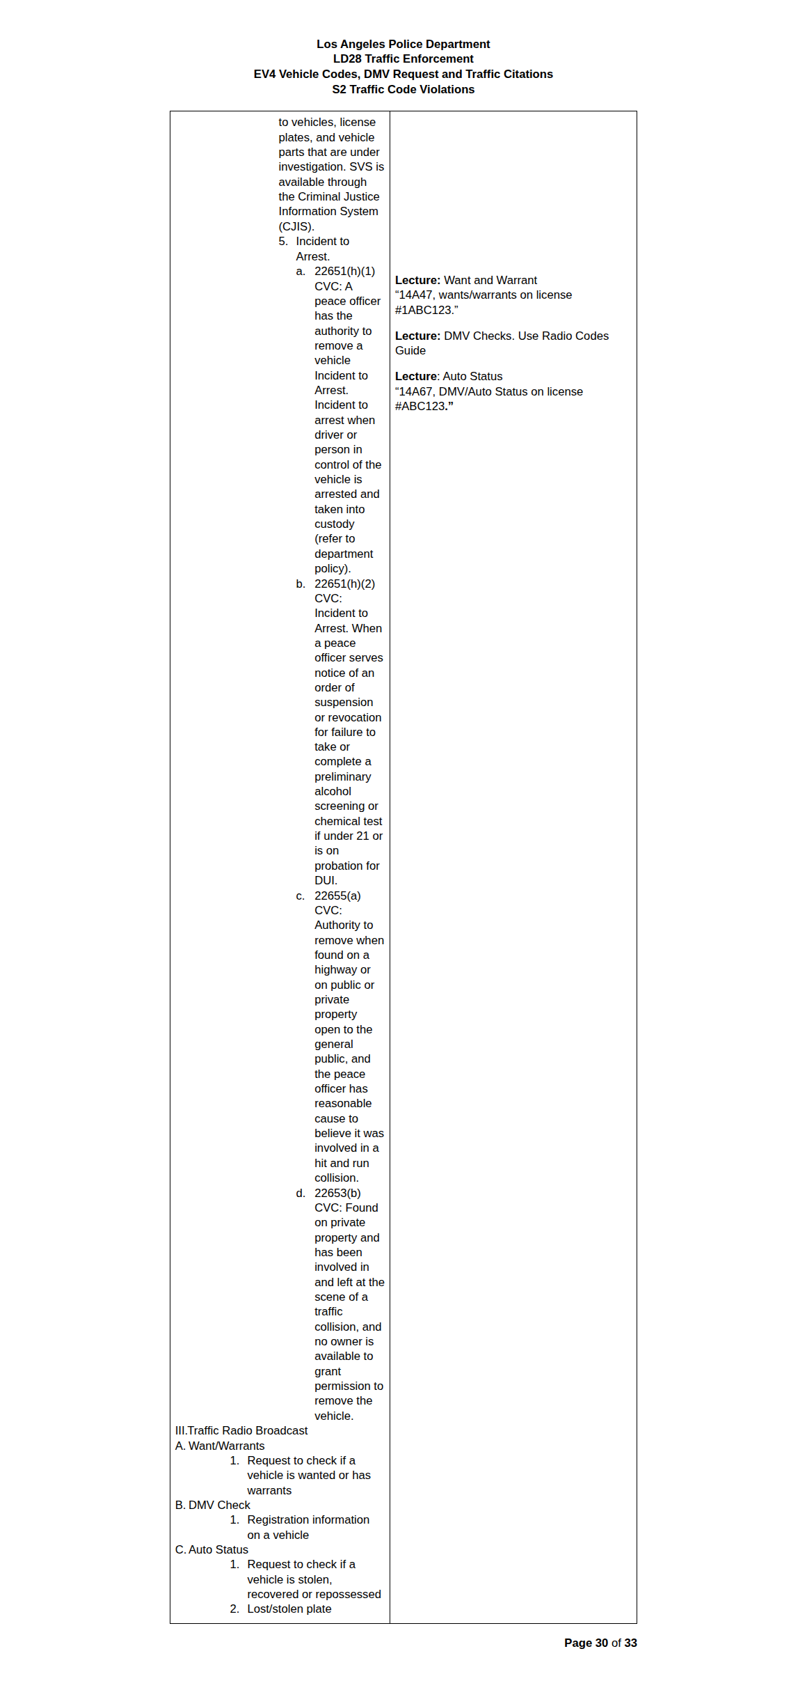Los Angeles Police Department
LD28 Traffic Enforcement
EV4 Vehicle Codes, DMV Request and Traffic Citations
S2 Traffic Code Violations
| to vehicles, license plates, and vehicle parts that are under investigation. SVS is available through the Criminal Justice Information System (CJIS). 5. Incident to Arrest. a. 22651(h)(1) CVC: A peace officer has the authority to remove a vehicle Incident to Arrest. Incident to arrest when driver or person in control of the vehicle is arrested and taken into custody (refer to department policy). b. 22651(h)(2) CVC: Incident to Arrest. When a peace officer serves notice of an order of suspension or revocation for failure to take or complete a preliminary alcohol screening or chemical test if under 21 or is on probation for DUI. c. 22655(a) CVC: Authority to remove when found on a highway or on public or private property open to the general public, and the peace officer has reasonable cause to believe it was involved in a hit and run collision. d. 22653(b) CVC: Found on private property and has been involved in and left at the scene of a traffic collision, and no owner is available to grant permission to remove the vehicle. III. Traffic Radio Broadcast A. Want/Warrants 1. Request to check if a vehicle is wanted or has warrants B. DMV Check 1. Registration information on a vehicle C. Auto Status 1. Request to check if a vehicle is stolen, recovered or repossessed 2. Lost/stolen plate | Lecture: Want and Warrant “14A47, wants/warrants on license #1ABC123.” Lecture: DMV Checks. Use Radio Codes Guide Lecture : Auto Status “14A67, DMV/Auto Status on license #ABC123 .” |
Page 30 of 33